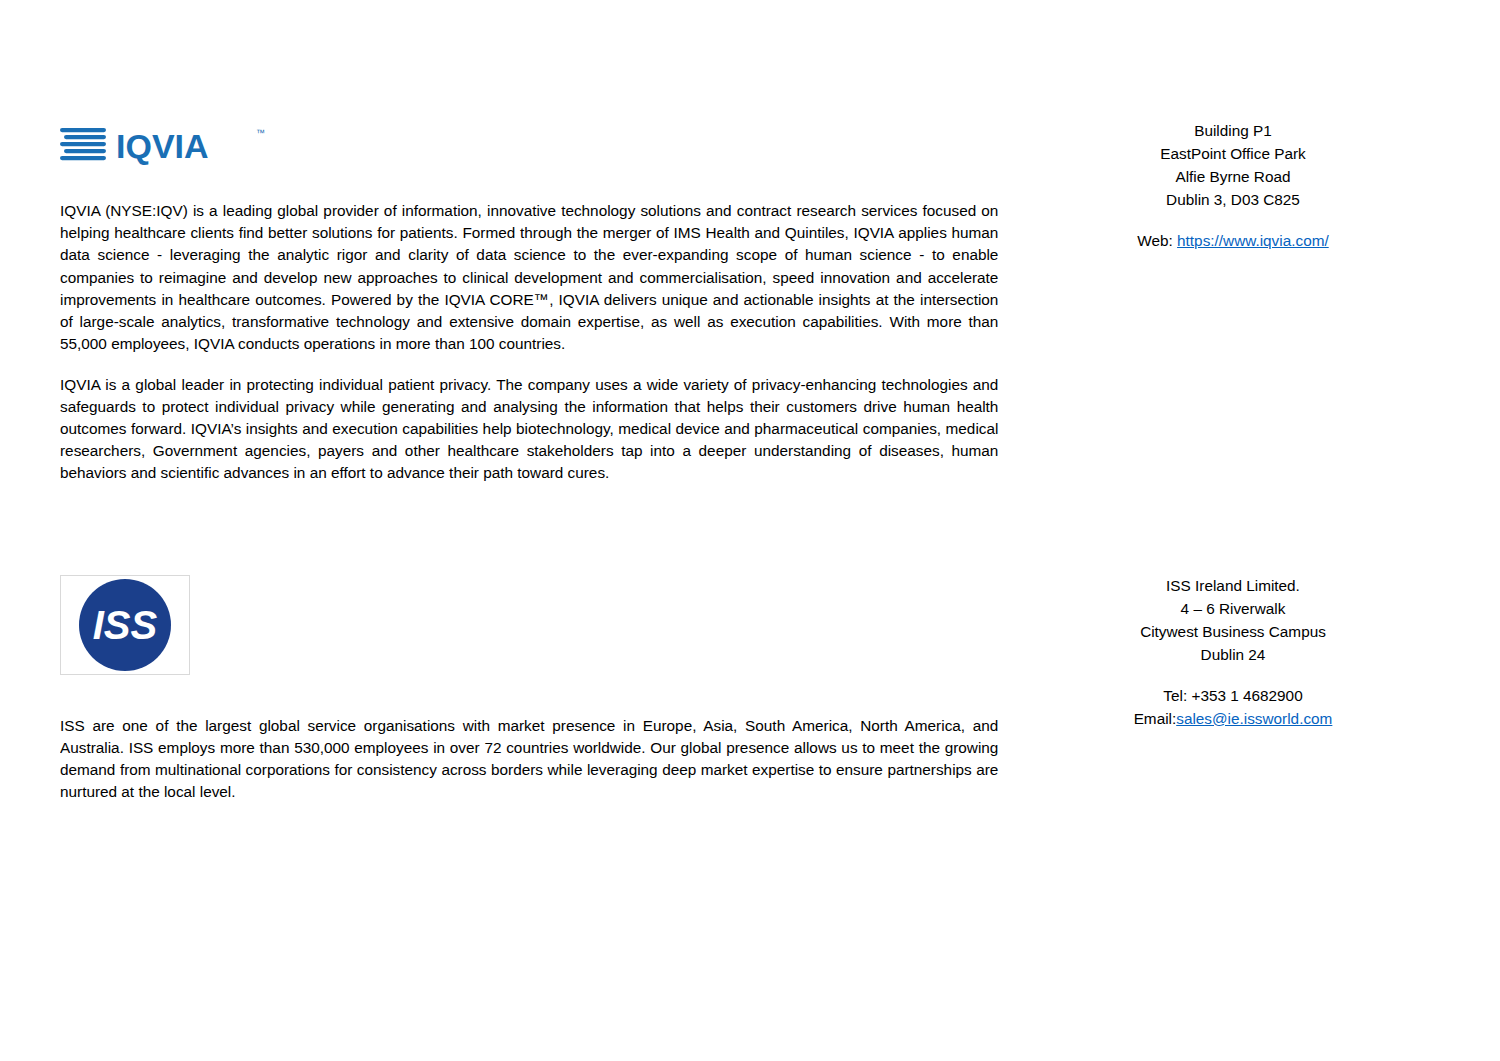Building P1 EastPoint Office Park Alfie Byrne Road Dublin 3, D03 C825
Web: https://www.iqvia.com/
IQVIA ™
IQVIA (NYSE:IQV) is a leading global provider of information, innovative technology solutions and contract research services focused on helping healthcare clients find better solutions for patients. Formed through the merger of IMS Health and Quintiles, IQVIA applies human data science - leveraging the analytic rigor and clarity of data science to the ever-expanding scope of human science - to enable companies to reimagine and develop new approaches to clinical development and commercialisation, speed innovation and accelerate improvements in healthcare outcomes. Powered by the IQVIA CORE™, IQVIA delivers unique and actionable insights at the intersection of large-scale analytics, transformative technology and extensive domain expertise, as well as execution capabilities. With more than 55,000 employees, IQVIA conducts operations in more than 100 countries.
IQVIA is a global leader in protecting individual patient privacy. The company uses a wide variety of privacy-enhancing technologies and safeguards to protect individual privacy while generating and analysing the information that helps their customers drive human health outcomes forward. IQVIA’s insights and execution capabilities help biotechnology, medical device and pharmaceutical companies, medical researchers, Government agencies, payers and other healthcare stakeholders tap into a deeper understanding of diseases, human behaviors and scientific advances in an effort to advance their path toward cures.
ISS Ireland Limited. 4 – 6 Riverwalk Citywest Business Campus Dublin 24
Tel: +353 1 4682900 Email:sales@ie.issworld.com
ISS
ISS are one of the largest global service organisations with market presence in Europe, Asia, South America, North America, and Australia. ISS employs more than 530,000 employees in over 72 countries worldwide. Our global presence allows us to meet the growing demand from multinational corporations for consistency across borders while leveraging deep market expertise to ensure partnerships are nurtured at the local level.